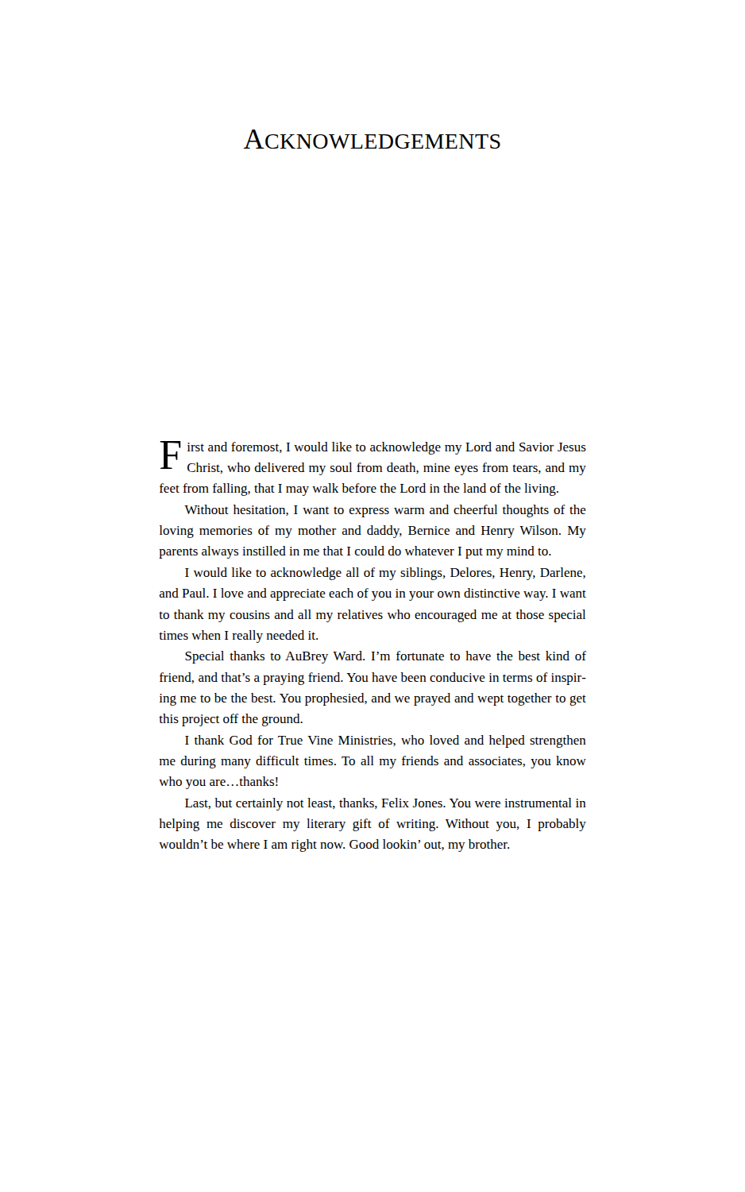Acknowledgements
First and foremost, I would like to acknowledge my Lord and Savior Jesus Christ, who delivered my soul from death, mine eyes from tears, and my feet from falling, that I may walk before the Lord in the land of the living.
Without hesitation, I want to express warm and cheerful thoughts of the loving memories of my mother and daddy, Bernice and Henry Wilson. My parents always instilled in me that I could do whatever I put my mind to.
I would like to acknowledge all of my siblings, Delores, Henry, Darlene, and Paul. I love and appreciate each of you in your own distinctive way. I want to thank my cousins and all my relatives who encouraged me at those special times when I really needed it.
Special thanks to AuBrey Ward. I’m fortunate to have the best kind of friend, and that’s a praying friend. You have been conducive in terms of inspiring me to be the best. You prophesied, and we prayed and wept together to get this project off the ground.
I thank God for True Vine Ministries, who loved and helped strengthen me during many difficult times. To all my friends and associates, you know who you are…thanks!
Last, but certainly not least, thanks, Felix Jones. You were instrumental in helping me discover my literary gift of writing. Without you, I probably wouldn’t be where I am right now. Good lookin’ out, my brother.